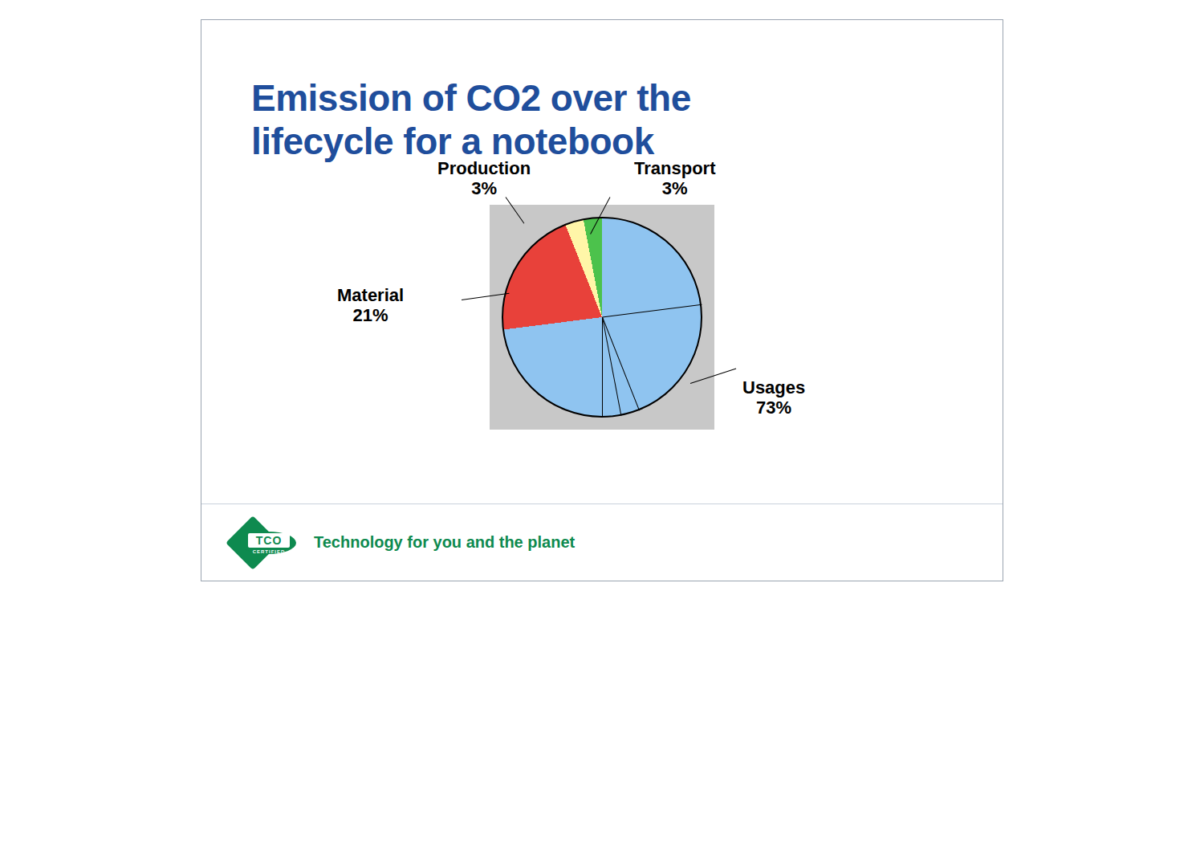Emission of CO2 over the
lifecycle for a notebook
Production3%
Transport3%
Material21%
Usages73%
TCO
CERTIFIED
Technology for you and the planet